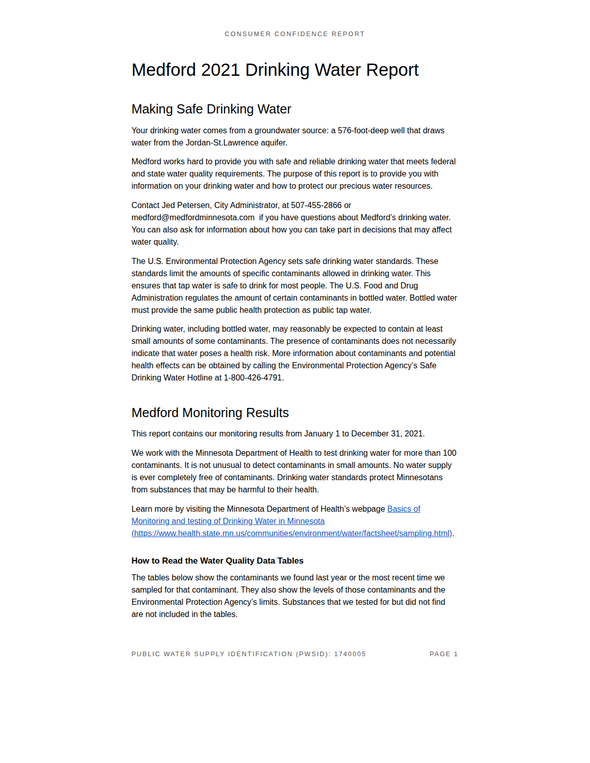Consumer Confidence Report
Medford 2021 Drinking Water Report
Making Safe Drinking Water
Your drinking water comes from a groundwater source: a 576-foot-deep well that draws water from the Jordan-St.Lawrence aquifer.
Medford works hard to provide you with safe and reliable drinking water that meets federal and state water quality requirements. The purpose of this report is to provide you with information on your drinking water and how to protect our precious water resources.
Contact Jed Petersen, City Administrator, at 507-455-2866 or medford@medfordminnesota.com if you have questions about Medford’s drinking water. You can also ask for information about how you can take part in decisions that may affect water quality.
The U.S. Environmental Protection Agency sets safe drinking water standards. These standards limit the amounts of specific contaminants allowed in drinking water. This ensures that tap water is safe to drink for most people. The U.S. Food and Drug Administration regulates the amount of certain contaminants in bottled water. Bottled water must provide the same public health protection as public tap water.
Drinking water, including bottled water, may reasonably be expected to contain at least small amounts of some contaminants. The presence of contaminants does not necessarily indicate that water poses a health risk. More information about contaminants and potential health effects can be obtained by calling the Environmental Protection Agency’s Safe Drinking Water Hotline at 1-800-426-4791.
Medford Monitoring Results
This report contains our monitoring results from January 1 to December 31, 2021.
We work with the Minnesota Department of Health to test drinking water for more than 100 contaminants. It is not unusual to detect contaminants in small amounts. No water supply is ever completely free of contaminants. Drinking water standards protect Minnesotans from substances that may be harmful to their health.
Learn more by visiting the Minnesota Department of Health’s webpage Basics of Monitoring and testing of Drinking Water in Minnesota (https://www.health.state.mn.us/communities/environment/water/factsheet/sampling.html).
How to Read the Water Quality Data Tables
The tables below show the contaminants we found last year or the most recent time we sampled for that contaminant. They also show the levels of those contaminants and the Environmental Protection Agency’s limits. Substances that we tested for but did not find are not included in the tables.
Public water supply identification (PWSID): 1740005 Page 1